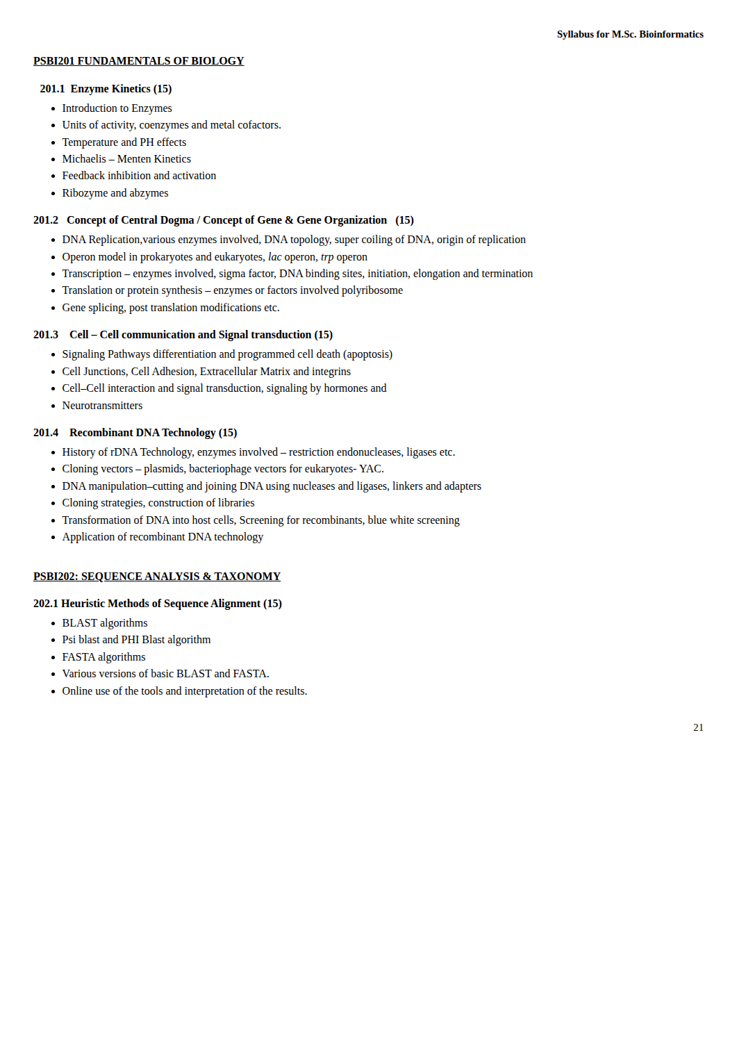Syllabus for M.Sc. Bioinformatics
PSBI201 FUNDAMENTALS OF BIOLOGY
201.1 Enzyme Kinetics (15)
Introduction to Enzymes
Units of activity, coenzymes and metal cofactors.
Temperature and PH effects
Michaelis – Menten Kinetics
Feedback inhibition and activation
Ribozyme and abzymes
201.2 Concept of Central Dogma / Concept of Gene & Gene Organization (15)
DNA Replication,various enzymes involved, DNA topology, super coiling of DNA, origin of replication
Operon model in prokaryotes and eukaryotes, lac operon, trp operon
Transcription – enzymes involved, sigma factor, DNA binding sites, initiation, elongation and termination
Translation or protein synthesis – enzymes or factors involved polyribosome
Gene splicing, post translation modifications etc.
201.3 Cell – Cell communication and Signal transduction (15)
Signaling Pathways differentiation and programmed cell death (apoptosis)
Cell Junctions, Cell Adhesion, Extracellular Matrix and integrins
Cell–Cell interaction and signal transduction, signaling by hormones and
Neurotransmitters
201.4 Recombinant DNA Technology (15)
History of rDNA Technology, enzymes involved – restriction endonucleases, ligases etc.
Cloning vectors – plasmids, bacteriophage vectors for eukaryotes- YAC.
DNA manipulation–cutting and joining DNA using nucleases and ligases, linkers and adapters
Cloning strategies, construction of libraries
Transformation of DNA into host cells, Screening for recombinants, blue white screening
Application of recombinant DNA technology
PSBI202: SEQUENCE ANALYSIS & TAXONOMY
202.1 Heuristic Methods of Sequence Alignment (15)
BLAST algorithms
Psi blast and PHI Blast algorithm
FASTA algorithms
Various versions of basic BLAST and FASTA.
Online use of the tools and interpretation of the results.
21